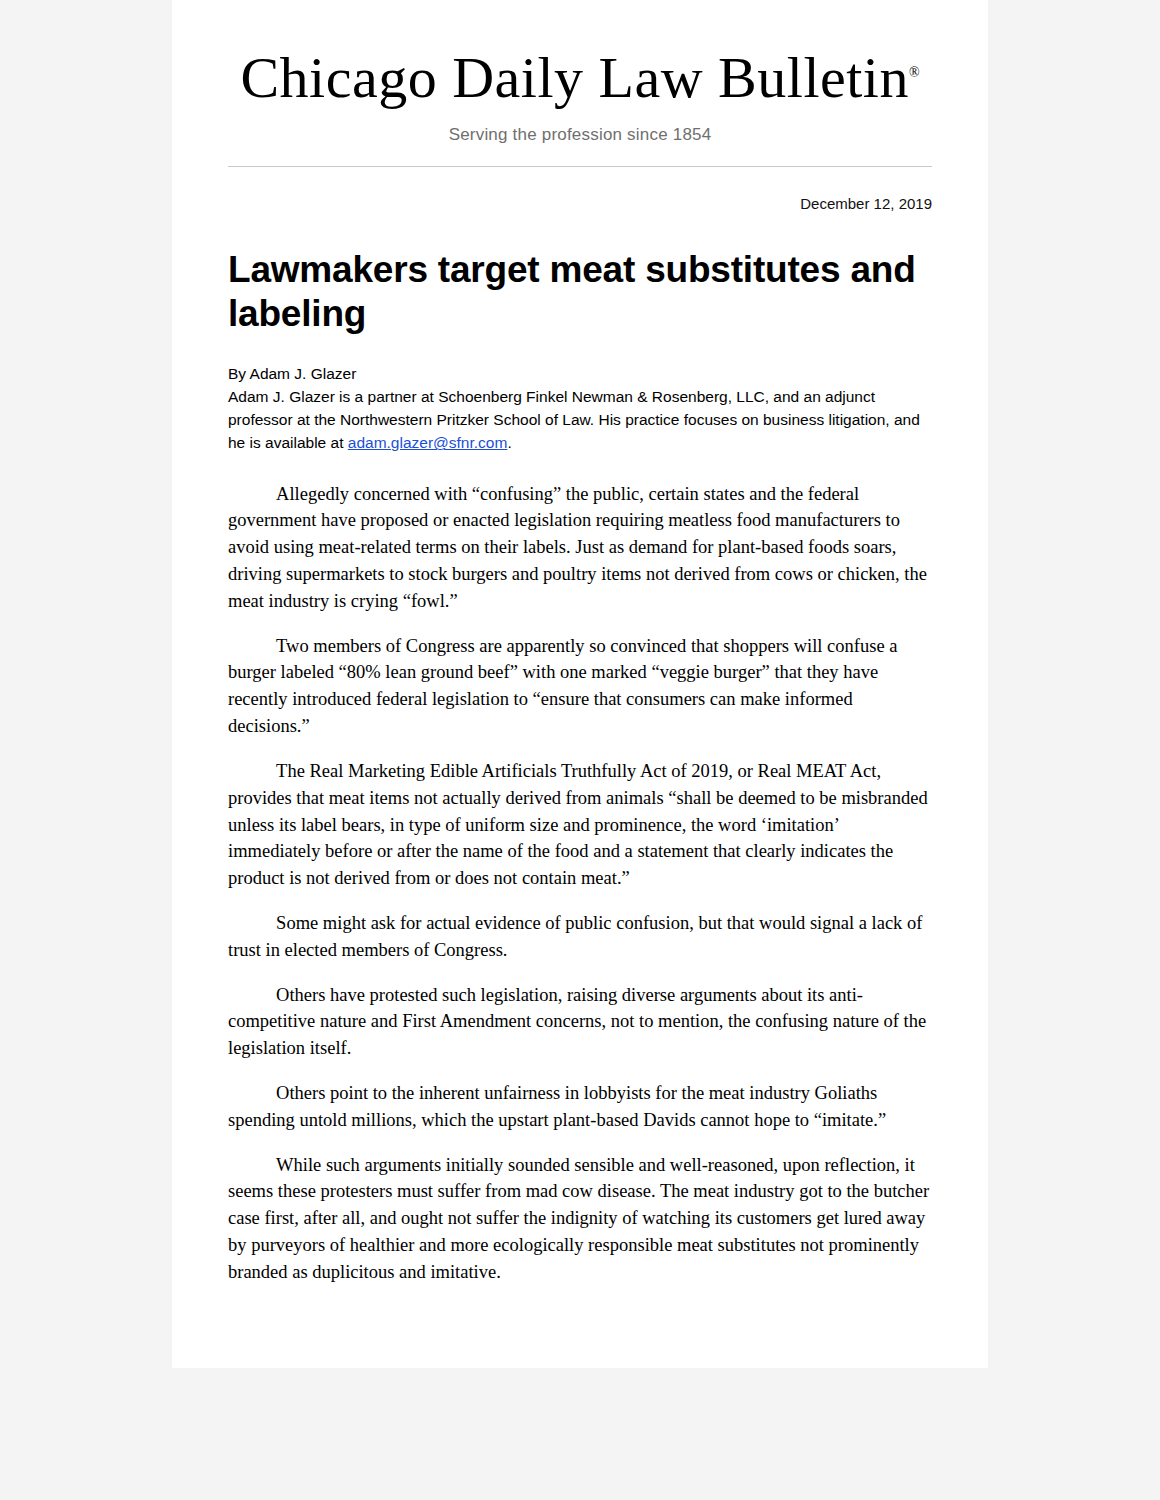Chicago Daily Law Bulletin®
Serving the profession since 1854
December 12, 2019
Lawmakers target meat substitutes and labeling
By Adam J. Glazer
Adam J. Glazer is a partner at Schoenberg Finkel Newman & Rosenberg, LLC, and an adjunct professor at the Northwestern Pritzker School of Law. His practice focuses on business litigation, and he is available at adam.glazer@sfnr.com.
Allegedly concerned with “confusing” the public, certain states and the federal government have proposed or enacted legislation requiring meatless food manufacturers to avoid using meat-related terms on their labels. Just as demand for plant-based foods soars, driving supermarkets to stock burgers and poultry items not derived from cows or chicken, the meat industry is crying “fowl.”
Two members of Congress are apparently so convinced that shoppers will confuse a burger labeled “80% lean ground beef” with one marked “veggie burger” that they have recently introduced federal legislation to “ensure that consumers can make informed decisions.”
The Real Marketing Edible Artificials Truthfully Act of 2019, or Real MEAT Act, provides that meat items not actually derived from animals “shall be deemed to be misbranded unless its label bears, in type of uniform size and prominence, the word ‘imitation’ immediately before or after the name of the food and a statement that clearly indicates the product is not derived from or does not contain meat.”
Some might ask for actual evidence of public confusion, but that would signal a lack of trust in elected members of Congress.
Others have protested such legislation, raising diverse arguments about its anti-competitive nature and First Amendment concerns, not to mention, the confusing nature of the legislation itself.
Others point to the inherent unfairness in lobbyists for the meat industry Goliaths spending untold millions, which the upstart plant-based Davids cannot hope to “imitate.”
While such arguments initially sounded sensible and well-reasoned, upon reflection, it seems these protesters must suffer from mad cow disease. The meat industry got to the butcher case first, after all, and ought not suffer the indignity of watching its customers get lured away by purveyors of healthier and more ecologically responsible meat substitutes not prominently branded as duplicitous and imitative.